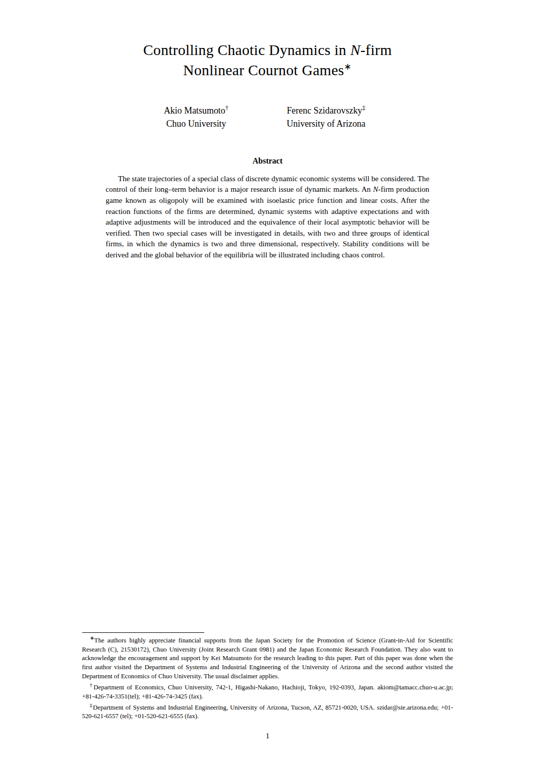Controlling Chaotic Dynamics in N-firm
Nonlinear Cournot Games∗
| Akio Matsumoto † | Ferenc Szidarovszky ‡ |
| Chuo University | University of Arizona |
Abstract
The state trajectories of a special class of discrete dynamic economic systems will be considered. The control of their long–term behavior is a major research issue of dynamic markets. An N-firm production game known as oligopoly will be examined with isoelastic price function and linear costs. After the reaction functions of the firms are determined, dynamic systems with adaptive expectations and with adaptive adjustments will be introduced and the equivalence of their local asymptotic behavior will be verified. Then two special cases will be investigated in details, with two and three groups of identical firms, in which the dynamics is two and three dimensional, respectively. Stability conditions will be derived and the global behavior of the equilibria will be illustrated including chaos control.
∗The authors highly appreciate financial supports from the Japan Society for the Promotion of Science (Grant-in-Aid for Scientific Research (C), 21530172), Chuo University (Joint Research Grant 0981) and the Japan Economic Research Foundation. They also want to acknowledge the encouragement and support by Kei Matsumoto for the research leading to this paper. Part of this paper was done when the first author visited the Department of Systems and Industrial Engineering of the University of Arizona and the second author visited the Department of Economics of Chuo University. The usual disclaimer applies.
†Department of Economics, Chuo University, 742-1, Higashi-Nakano, Hachioji, Tokyo, 192-0393, Japan. akiom@tamacc.chuo-u.ac.jp; +81-426-74-3351(tel); +81-426-74-3425 (fax).
‡Department of Systems and Industrial Engineering, University of Arizona, Tucson, AZ, 85721-0020, USA. szidar@sie.arizona.edu; +01-520-621-6557 (tel); +01-520-621-6555 (fax).
1